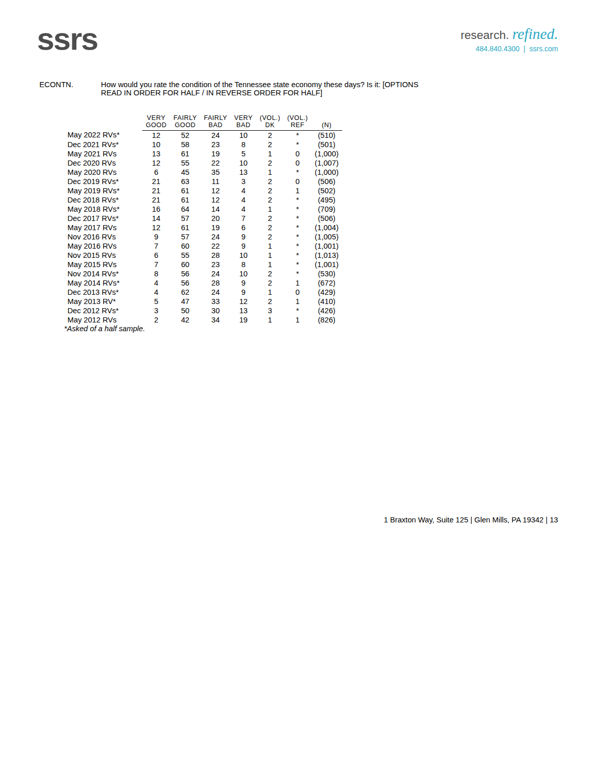ssrs
research. refined.
484.840.4300 | ssrs.com
ECONTN.
How would you rate the condition of the Tennessee state economy these days? Is it: [OPTIONS READ IN ORDER FOR HALF / IN REVERSE ORDER FOR HALF]
| | VERY GOOD | FAIRLY GOOD | FAIRLY BAD | VERY BAD | (VOL.) DK | (VOL.) REF | (N) |
| --- | --- | --- | --- | --- | --- | --- | --- |
| May 2022 RVs* | 12 | 52 | 24 | 10 | 2 | * | (510) |
| Dec 2021 RVs* | 10 | 58 | 23 | 8 | 2 | * | (501) |
| May 2021 RVs | 13 | 61 | 19 | 5 | 1 | 0 | (1,000) |
| Dec 2020 RVs | 12 | 55 | 22 | 10 | 2 | 0 | (1,007) |
| May 2020 RVs | 6 | 45 | 35 | 13 | 1 | * | (1,000) |
| Dec 2019 RVs* | 21 | 63 | 11 | 3 | 2 | 0 | (506) |
| May 2019 RVs* | 21 | 61 | 12 | 4 | 2 | 1 | (502) |
| Dec 2018 RVs* | 21 | 61 | 12 | 4 | 2 | * | (495) |
| May 2018 RVs* | 16 | 64 | 14 | 4 | 1 | * | (709) |
| Dec 2017 RVs* | 14 | 57 | 20 | 7 | 2 | * | (506) |
| May 2017 RVs | 12 | 61 | 19 | 6 | 2 | * | (1,004) |
| Nov 2016 RVs | 9 | 57 | 24 | 9 | 2 | * | (1,005) |
| May 2016 RVs | 7 | 60 | 22 | 9 | 1 | * | (1,001) |
| Nov 2015 RVs | 6 | 55 | 28 | 10 | 1 | * | (1,013) |
| May 2015 RVs | 7 | 60 | 23 | 8 | 1 | * | (1,001) |
| Nov 2014 RVs* | 8 | 56 | 24 | 10 | 2 | * | (530) |
| May 2014 RVs* | 4 | 56 | 28 | 9 | 2 | 1 | (672) |
| Dec 2013 RVs* | 4 | 62 | 24 | 9 | 1 | 0 | (429) |
| May 2013 RV* | 5 | 47 | 33 | 12 | 2 | 1 | (410) |
| Dec 2012 RVs* | 3 | 50 | 30 | 13 | 3 | * | (426) |
| May 2012 RVs | 2 | 42 | 34 | 19 | 1 | 1 | (826) |
*Asked of a half sample.
1 Braxton Way, Suite 125 | Glen Mills, PA 19342 | 13